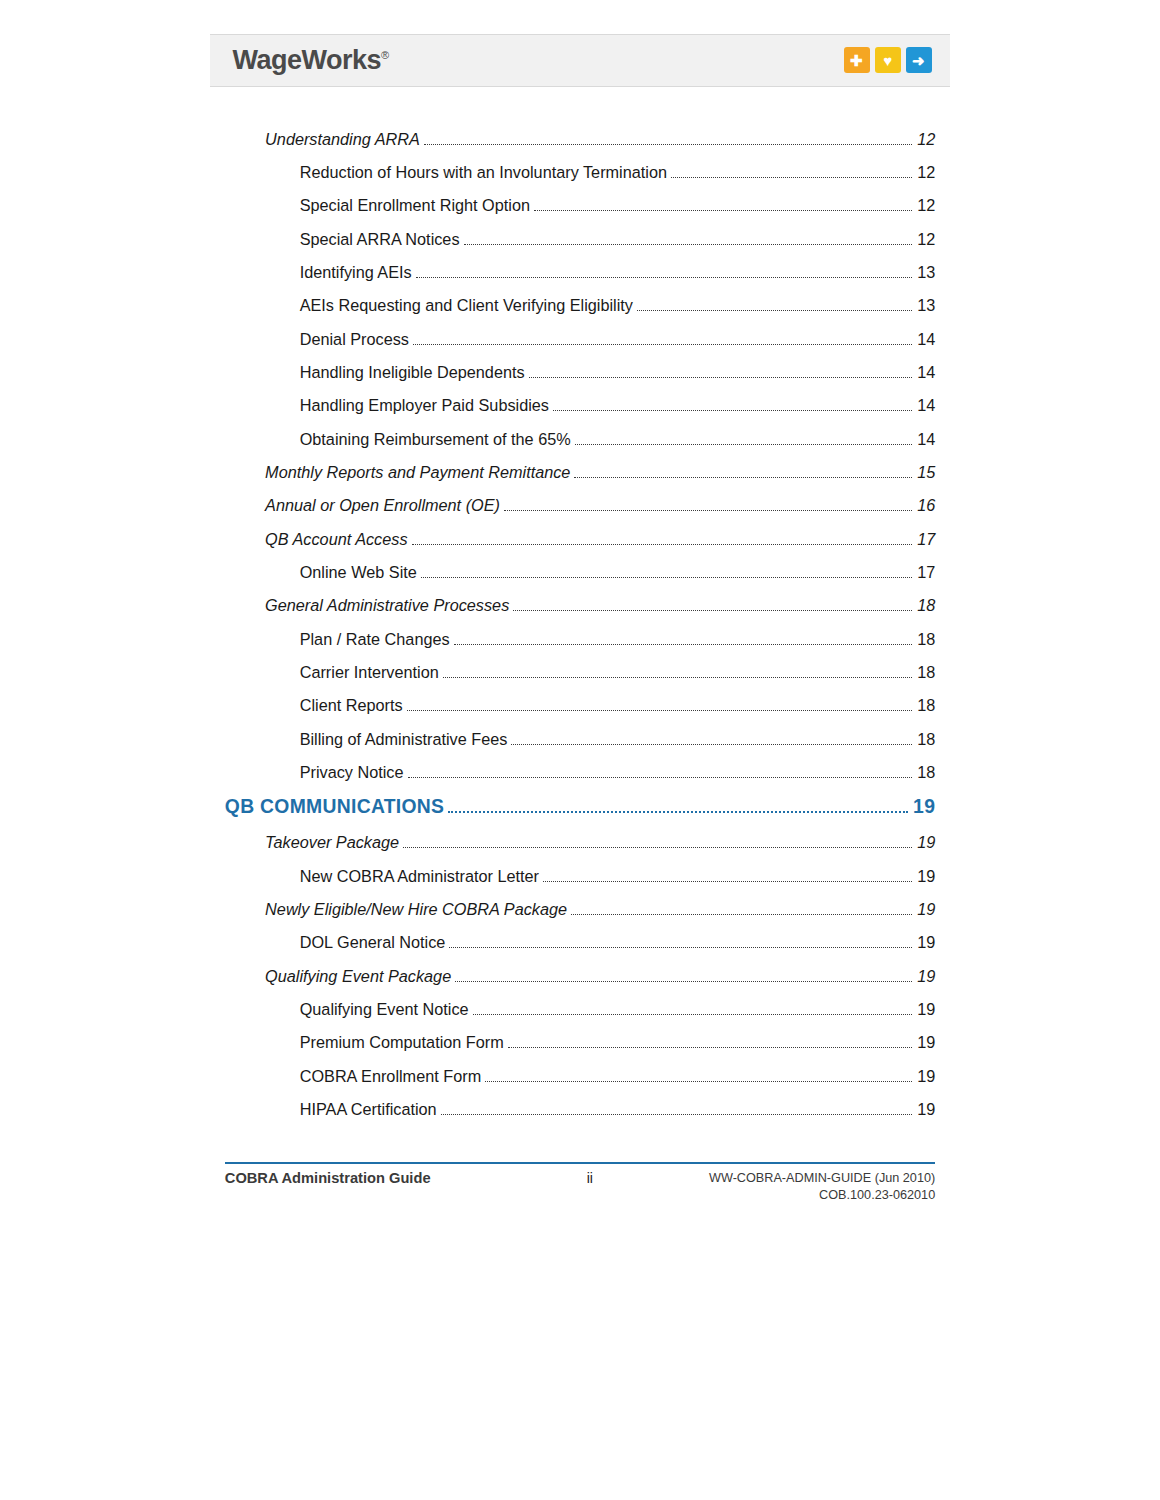WageWorks®
✚
♥
➜
Understanding ARRA 12
Reduction of Hours with an Involuntary Termination 12
Special Enrollment Right Option 12
Special ARRA Notices 12
Identifying AEIs 13
AEIs Requesting and Client Verifying Eligibility 13
Denial Process 14
Handling Ineligible Dependents 14
Handling Employer Paid Subsidies 14
Obtaining Reimbursement of the 65% 14
Monthly Reports and Payment Remittance 15
Annual or Open Enrollment (OE) 16
QB Account Access 17
Online Web Site 17
General Administrative Processes 18
Plan / Rate Changes 18
Carrier Intervention 18
Client Reports 18
Billing of Administrative Fees 18
Privacy Notice 18
QB COMMUNICATIONS 19
Takeover Package 19
New COBRA Administrator Letter 19
Newly Eligible/New Hire COBRA Package 19
DOL General Notice 19
Qualifying Event Package 19
Qualifying Event Notice 19
Premium Computation Form 19
COBRA Enrollment Form 19
HIPAA Certification 19
COBRA Administration Guide
ii
WW-COBRA-ADMIN-GUIDE (Jun 2010)
COB.100.23-062010